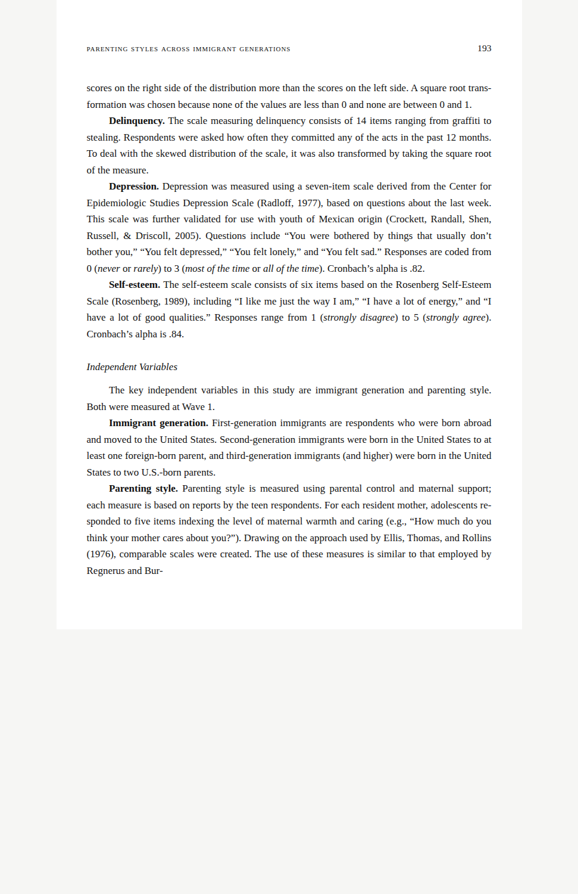Parenting Styles Across Immigrant Generations 193
scores on the right side of the distribution more than the scores on the left side. A square root transformation was chosen because none of the values are less than 0 and none are between 0 and 1.
Delinquency. The scale measuring delinquency consists of 14 items ranging from graffiti to stealing. Respondents were asked how often they committed any of the acts in the past 12 months. To deal with the skewed distribution of the scale, it was also transformed by taking the square root of the measure.
Depression. Depression was measured using a seven-item scale derived from the Center for Epidemiologic Studies Depression Scale (Radloff, 1977), based on questions about the last week. This scale was further validated for use with youth of Mexican origin (Crockett, Randall, Shen, Russell, & Driscoll, 2005). Questions include “You were bothered by things that usually don’t bother you,” “You felt depressed,” “You felt lonely,” and “You felt sad.” Responses are coded from 0 (never or rarely) to 3 (most of the time or all of the time). Cronbach’s alpha is .82.
Self-esteem. The self-esteem scale consists of six items based on the Rosenberg Self-Esteem Scale (Rosenberg, 1989), including “I like me just the way I am,” “I have a lot of energy,” and “I have a lot of good qualities.” Responses range from 1 (strongly disagree) to 5 (strongly agree). Cronbach’s alpha is .84.
Independent Variables
The key independent variables in this study are immigrant generation and parenting style. Both were measured at Wave 1.
Immigrant generation. First-generation immigrants are respondents who were born abroad and moved to the United States. Second-generation immigrants were born in the United States to at least one foreign-born parent, and third-generation immigrants (and higher) were born in the United States to two U.S.-born parents.
Parenting style. Parenting style is measured using parental control and maternal support; each measure is based on reports by the teen respondents. For each resident mother, adolescents responded to five items indexing the level of maternal warmth and caring (e.g., “How much do you think your mother cares about you?”). Drawing on the approach used by Ellis, Thomas, and Rollins (1976), comparable scales were created. The use of these measures is similar to that employed by Regnerus and Bur-